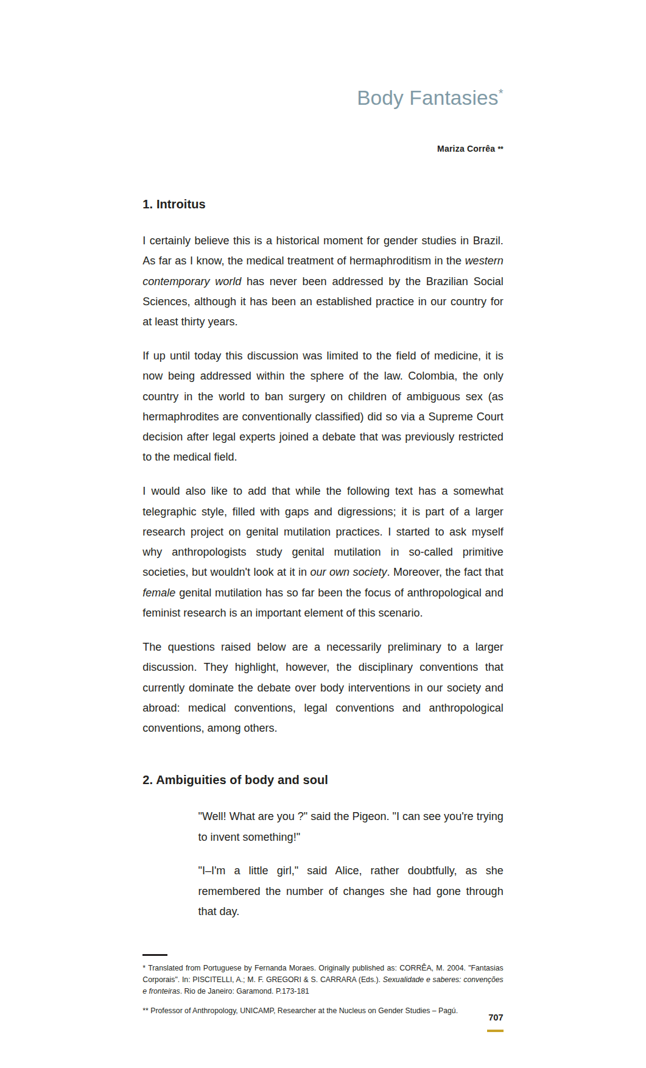Body Fantasies*
Mariza Corrêa **
1. Introitus
I certainly believe this is a historical moment for gender studies in Brazil. As far as I know, the medical treatment of hermaphroditism in the western contemporary world has never been addressed by the Brazilian Social Sciences, although it has been an established practice in our country for at least thirty years.
If up until today this discussion was limited to the field of medicine, it is now being addressed within the sphere of the law. Colombia, the only country in the world to ban surgery on children of ambiguous sex (as hermaphrodites are conventionally classified) did so via a Supreme Court decision after legal experts joined a debate that was previously restricted to the medical field.
I would also like to add that while the following text has a somewhat telegraphic style, filled with gaps and digressions; it is part of a larger research project on genital mutilation practices. I started to ask myself why anthropologists study genital mutilation in so-called primitive societies, but wouldn't look at it in our own society. Moreover, the fact that female genital mutilation has so far been the focus of anthropological and feminist research is an important element of this scenario.
The questions raised below are a necessarily preliminary to a larger discussion. They highlight, however, the disciplinary conventions that currently dominate the debate over body interventions in our society and abroad: medical conventions, legal conventions and anthropological conventions, among others.
2. Ambiguities of body and soul
"Well! What are you ?" said the Pigeon. "I can see you're trying to invent something!"
"I–I'm a little girl," said Alice, rather doubtfully, as she remembered the number of changes she had gone through that day.
* Translated from Portuguese by Fernanda Moraes. Originally published as: CORRÊA, M. 2004. "Fantasias Corporais". In: PISCITELLI, A.; M. F. GREGORI & S. CARRARA (Eds.). Sexualidade e saberes: convenções e fronteiras. Rio de Janeiro: Garamond. P.173-181
** Professor of Anthropology, UNICAMP, Researcher at the Nucleus on Gender Studies – Pagú.
707